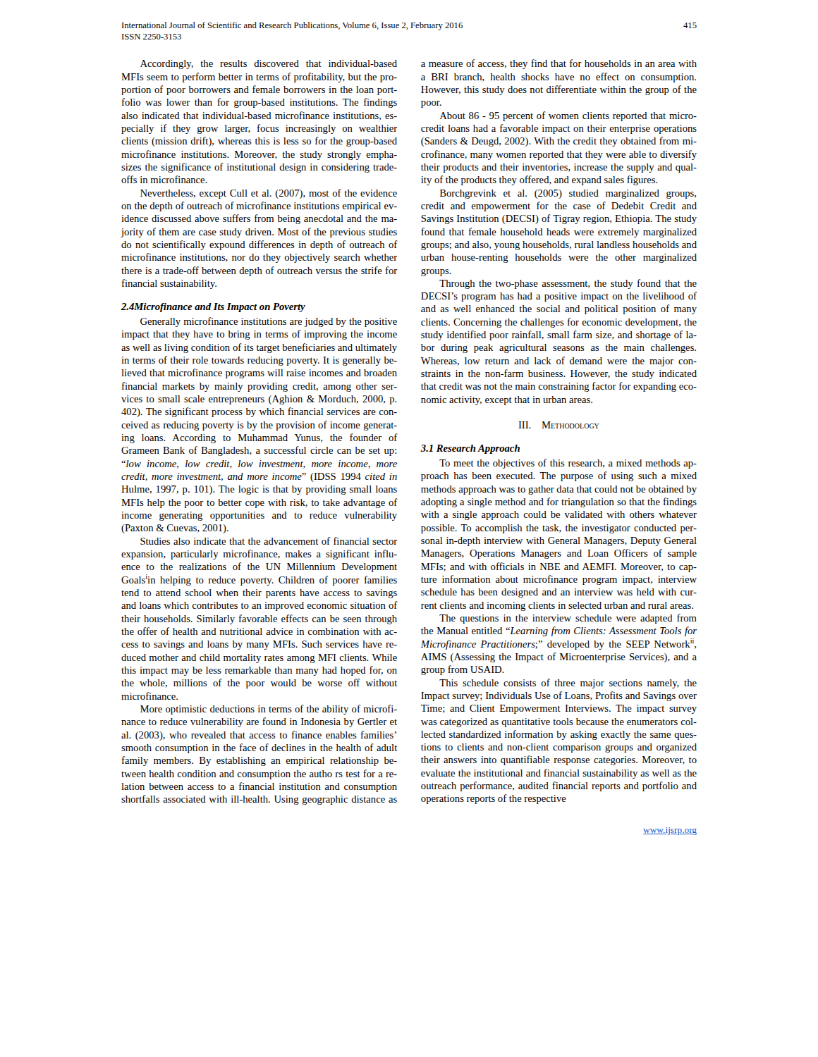International Journal of Scientific and Research Publications, Volume 6, Issue 2, February 2016
ISSN 2250-3153
415
Accordingly, the results discovered that individual-based MFIs seem to perform better in terms of profitability, but the proportion of poor borrowers and female borrowers in the loan portfolio was lower than for group-based institutions. The findings also indicated that individual-based microfinance institutions, especially if they grow larger, focus increasingly on wealthier clients (mission drift), whereas this is less so for the group-based microfinance institutions. Moreover, the study strongly emphasizes the significance of institutional design in considering trade-offs in microfinance.
Nevertheless, except Cull et al. (2007), most of the evidence on the depth of outreach of microfinance institutions empirical evidence discussed above suffers from being anecdotal and the majority of them are case study driven. Most of the previous studies do not scientifically expound differences in depth of outreach of microfinance institutions, nor do they objectively search whether there is a trade-off between depth of outreach versus the strife for financial sustainability.
2.4Microfinance and Its Impact on Poverty
Generally microfinance institutions are judged by the positive impact that they have to bring in terms of improving the income as well as living condition of its target beneficiaries and ultimately in terms of their role towards reducing poverty. It is generally believed that microfinance programs will raise incomes and broaden financial markets by mainly providing credit, among other services to small scale entrepreneurs (Aghion & Morduch, 2000, p. 402). The significant process by which financial services are conceived as reducing poverty is by the provision of income generating loans. According to Muhammad Yunus, the founder of Grameen Bank of Bangladesh, a successful circle can be set up: “low income, low credit, low investment, more income, more credit, more investment, and more income” (IDSS 1994 cited in Hulme, 1997, p. 101). The logic is that by providing small loans MFIs help the poor to better cope with risk, to take advantage of income generating opportunities and to reduce vulnerability (Paxton & Cuevas, 2001).
Studies also indicate that the advancement of financial sector expansion, particularly microfinance, makes a significant influence to the realizations of the UN Millennium Development Goalsiin helping to reduce poverty. Children of poorer families tend to attend school when their parents have access to savings and loans which contributes to an improved economic situation of their households. Similarly favorable effects can be seen through the offer of health and nutritional advice in combination with access to savings and loans by many MFIs. Such services have reduced mother and child mortality rates among MFI clients. While this impact may be less remarkable than many had hoped for, on the whole, millions of the poor would be worse off without microfinance.
More optimistic deductions in terms of the ability of microfinance to reduce vulnerability are found in Indonesia by Gertler et al. (2003), who revealed that access to finance enables families’ smooth consumption in the face of declines in the health of adult family members. By establishing an empirical relationship between health condition and consumption the autho rs test for a relation between access to a financial institution and consumption shortfalls associated with ill-health. Using geographic distance as a measure of access, they find that for households in an area with a BRI branch, health shocks have no effect on consumption. However, this study does not differentiate within the group of the poor.
About 86 - 95 percent of women clients reported that microcredit loans had a favorable impact on their enterprise operations (Sanders & Deugd, 2002). With the credit they obtained from microfinance, many women reported that they were able to diversify their products and their inventories, increase the supply and quality of the products they offered, and expand sales figures.
Borchgrevink et al. (2005) studied marginalized groups, credit and empowerment for the case of Dedebit Credit and Savings Institution (DECSI) of Tigray region, Ethiopia. The study found that female household heads were extremely marginalized groups; and also, young households, rural landless households and urban house-renting households were the other marginalized groups.
Through the two-phase assessment, the study found that the DECSI’s program has had a positive impact on the livelihood of and as well enhanced the social and political position of many clients. Concerning the challenges for economic development, the study identified poor rainfall, small farm size, and shortage of labor during peak agricultural seasons as the main challenges. Whereas, low return and lack of demand were the major constraints in the non-farm business. However, the study indicated that credit was not the main constraining factor for expanding economic activity, except that in urban areas.
III. Methodology
3.1 Research Approach
To meet the objectives of this research, a mixed methods approach has been executed. The purpose of using such a mixed methods approach was to gather data that could not be obtained by adopting a single method and for triangulation so that the findings with a single approach could be validated with others whatever possible. To accomplish the task, the investigator conducted personal in-depth interview with General Managers, Deputy General Managers, Operations Managers and Loan Officers of sample MFIs; and with officials in NBE and AEMFI. Moreover, to capture information about microfinance program impact, interview schedule has been designed and an interview was held with current clients and incoming clients in selected urban and rural areas.
The questions in the interview schedule were adapted from the Manual entitled “Learning from Clients: Assessment Tools for Microfinance Practitioners;” developed by the SEEP Networkii, AIMS (Assessing the Impact of Microenterprise Services), and a group from USAID.
This schedule consists of three major sections namely, the Impact survey; Individuals Use of Loans, Profits and Savings over Time; and Client Empowerment Interviews. The impact survey was categorized as quantitative tools because the enumerators collected standardized information by asking exactly the same questions to clients and non-client comparison groups and organized their answers into quantifiable response categories. Moreover, to evaluate the institutional and financial sustainability as well as the outreach performance, audited financial reports and portfolio and operations reports of the respective
www.ijsrp.org